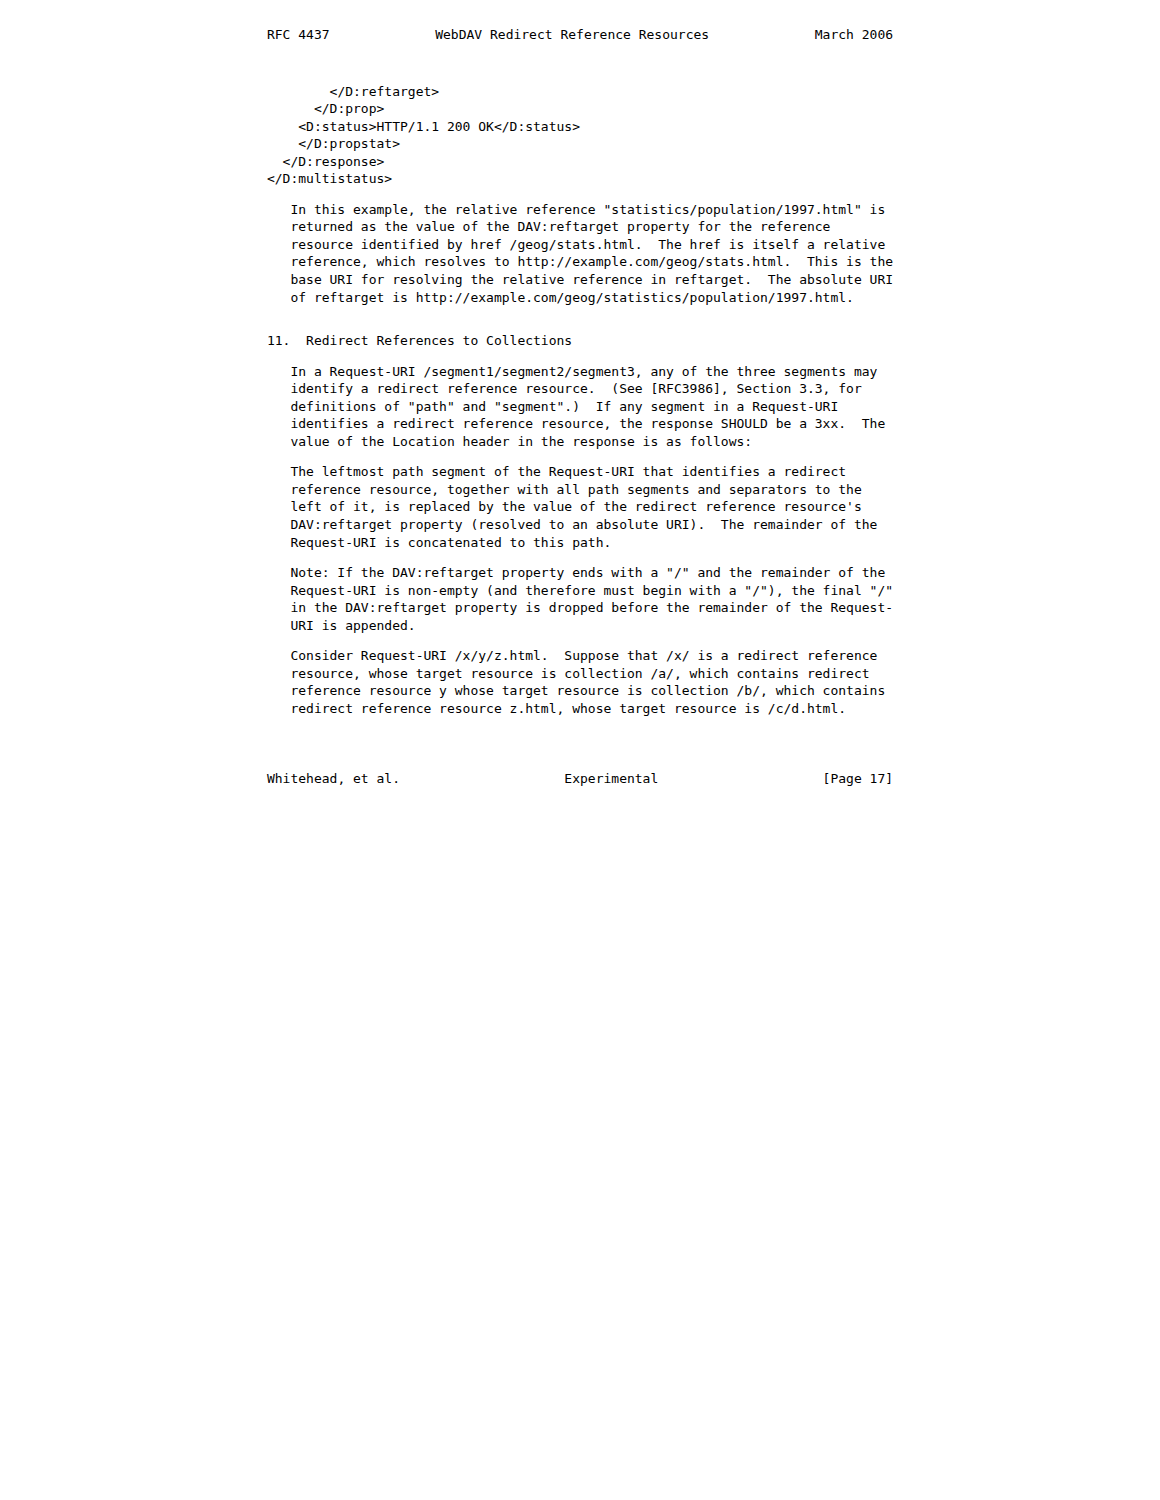RFC 4437 WebDAV Redirect Reference Resources March 2006
        </D:reftarget>
      </D:prop>
    <D:status>HTTP/1.1 200 OK</D:status>
    </D:propstat>
  </D:response>
</D:multistatus>
In this example, the relative reference "statistics/population/1997.html" is returned as the value of the DAV:reftarget property for the reference resource identified by href /geog/stats.html. The href is itself a relative reference, which resolves to http://example.com/geog/stats.html. This is the base URI for resolving the relative reference in reftarget. The absolute URI of reftarget is http://example.com/geog/statistics/population/1997.html.
11. Redirect References to Collections
In a Request-URI /segment1/segment2/segment3, any of the three segments may identify a redirect reference resource. (See [RFC3986], Section 3.3, for definitions of "path" and "segment".) If any segment in a Request-URI identifies a redirect reference resource, the response SHOULD be a 3xx. The value of the Location header in the response is as follows:
The leftmost path segment of the Request-URI that identifies a redirect reference resource, together with all path segments and separators to the left of it, is replaced by the value of the redirect reference resource's DAV:reftarget property (resolved to an absolute URI). The remainder of the Request-URI is concatenated to this path.
Note: If the DAV:reftarget property ends with a "/" and the remainder of the Request-URI is non-empty (and therefore must begin with a "/"), the final "/" in the DAV:reftarget property is dropped before the remainder of the Request-URI is appended.
Consider Request-URI /x/y/z.html. Suppose that /x/ is a redirect reference resource, whose target resource is collection /a/, which contains redirect reference resource y whose target resource is collection /b/, which contains redirect reference resource z.html, whose target resource is /c/d.html.
Whitehead, et al. Experimental [Page 17]